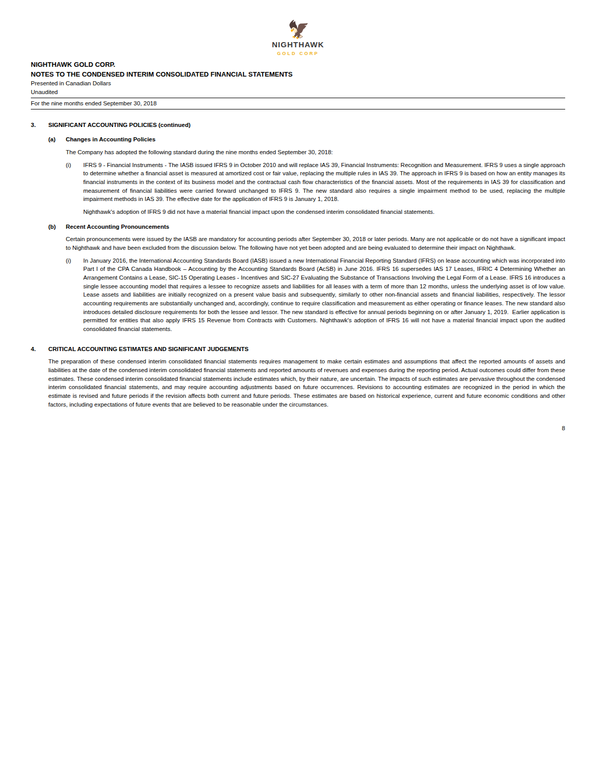🦅
NIGHTHAWK
GOLD CORP
NIGHTHAWK GOLD CORP.
NOTES TO THE CONDENSED INTERIM CONSOLIDATED FINANCIAL STATEMENTS
Presented in Canadian Dollars
Unaudited
For the nine months ended September 30, 2018
3. SIGNIFICANT ACCOUNTING POLICIES (continued)
(a) Changes in Accounting Policies
The Company has adopted the following standard during the nine months ended September 30, 2018:
(i) IFRS 9 - Financial Instruments - The IASB issued IFRS 9 in October 2010 and will replace IAS 39, Financial Instruments: Recognition and Measurement. IFRS 9 uses a single approach to determine whether a financial asset is measured at amortized cost or fair value, replacing the multiple rules in IAS 39. The approach in IFRS 9 is based on how an entity manages its financial instruments in the context of its business model and the contractual cash flow characteristics of the financial assets. Most of the requirements in IAS 39 for classification and measurement of financial liabilities were carried forward unchanged to IFRS 9. The new standard also requires a single impairment method to be used, replacing the multiple impairment methods in IAS 39. The effective date for the application of IFRS 9 is January 1, 2018.
Nighthawk's adoption of IFRS 9 did not have a material financial impact upon the condensed interim consolidated financial statements.
(b) Recent Accounting Pronouncements
Certain pronouncements were issued by the IASB are mandatory for accounting periods after September 30, 2018 or later periods. Many are not applicable or do not have a significant impact to Nighthawk and have been excluded from the discussion below. The following have not yet been adopted and are being evaluated to determine their impact on Nighthawk.
(i) In January 2016, the International Accounting Standards Board (IASB) issued a new International Financial Reporting Standard (IFRS) on lease accounting which was incorporated into Part I of the CPA Canada Handbook – Accounting by the Accounting Standards Board (AcSB) in June 2016. IFRS 16 supersedes IAS 17 Leases, IFRIC 4 Determining Whether an Arrangement Contains a Lease, SIC-15 Operating Leases - Incentives and SIC-27 Evaluating the Substance of Transactions Involving the Legal Form of a Lease. IFRS 16 introduces a single lessee accounting model that requires a lessee to recognize assets and liabilities for all leases with a term of more than 12 months, unless the underlying asset is of low value. Lease assets and liabilities are initially recognized on a present value basis and subsequently, similarly to other non-financial assets and financial liabilities, respectively. The lessor accounting requirements are substantially unchanged and, accordingly, continue to require classification and measurement as either operating or finance leases. The new standard also introduces detailed disclosure requirements for both the lessee and lessor. The new standard is effective for annual periods beginning on or after January 1, 2019. Earlier application is permitted for entities that also apply IFRS 15 Revenue from Contracts with Customers. Nighthawk's adoption of IFRS 16 will not have a material financial impact upon the audited consolidated financial statements.
4. CRITICAL ACCOUNTING ESTIMATES AND SIGNIFICANT JUDGEMENTS
The preparation of these condensed interim consolidated financial statements requires management to make certain estimates and assumptions that affect the reported amounts of assets and liabilities at the date of the condensed interim consolidated financial statements and reported amounts of revenues and expenses during the reporting period. Actual outcomes could differ from these estimates. These condensed interim consolidated financial statements include estimates which, by their nature, are uncertain. The impacts of such estimates are pervasive throughout the condensed interim consolidated financial statements, and may require accounting adjustments based on future occurrences. Revisions to accounting estimates are recognized in the period in which the estimate is revised and future periods if the revision affects both current and future periods. These estimates are based on historical experience, current and future economic conditions and other factors, including expectations of future events that are believed to be reasonable under the circumstances.
8